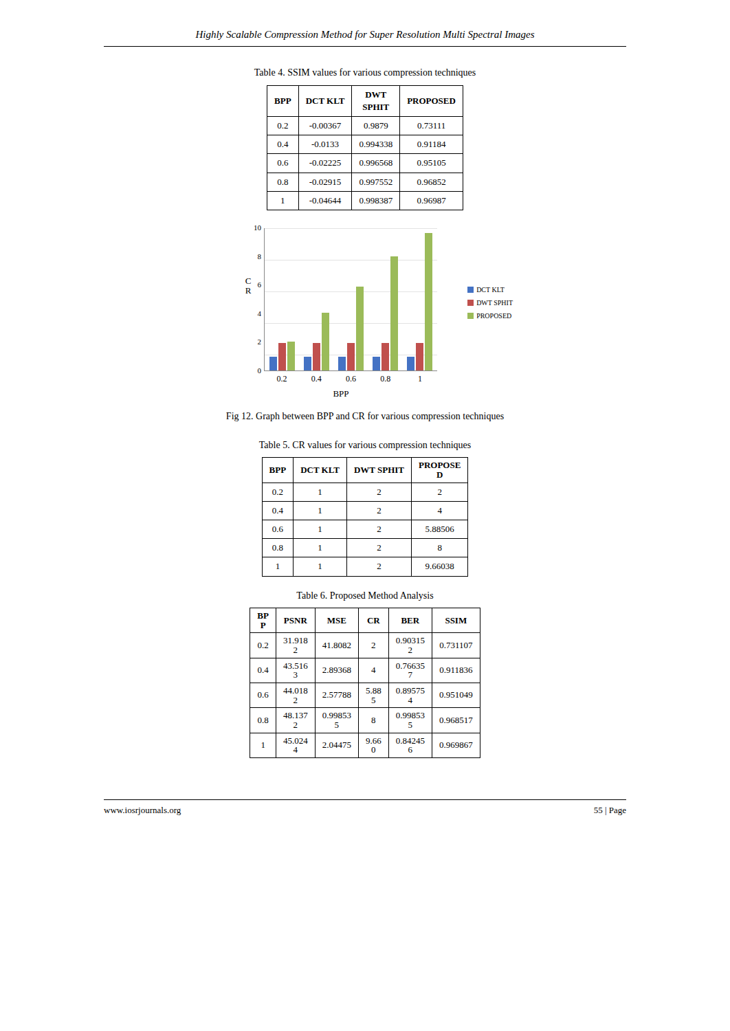Highly Scalable Compression Method for Super Resolution Multi Spectral Images
Table 4. SSIM values for various compression techniques
| BPP | DCT KLT | DWT SPHIT | PROPOSED |
| --- | --- | --- | --- |
| 0.2 | -0.00367 | 0.9879 | 0.73111 |
| 0.4 | -0.0133 | 0.994338 | 0.91184 |
| 0.6 | -0.02225 | 0.996568 | 0.95105 |
| 0.8 | -0.02915 | 0.997552 | 0.96852 |
| 1 | -0.04644 | 0.998387 | 0.96987 |
C
R
10 8 6 4 2 0
0.20.40.60.81
BPP
DCT KLT
DWT SPHIT
PROPOSED
Fig 12. Graph between BPP and CR for various compression techniques
Table 5. CR values for various compression techniques
| BPP | DCT KLT | DWT SPHIT | PROPOSE D |
| --- | --- | --- | --- |
| 0.2 | 1 | 2 | 2 |
| 0.4 | 1 | 2 | 4 |
| 0.6 | 1 | 2 | 5.88506 |
| 0.8 | 1 | 2 | 8 |
| 1 | 1 | 2 | 9.66038 |
Table 6. Proposed Method Analysis
| BP P | PSNR | MSE | CR | BER | SSIM |
| --- | --- | --- | --- | --- | --- |
| 0.2 | 31.918 2 | 41.8082 | 2 | 0.90315 2 | 0.731107 |
| 0.4 | 43.516 3 | 2.89368 | 4 | 0.76635 7 | 0.911836 |
| 0.6 | 44.018 2 | 2.57788 | 5.88 5 | 0.89575 4 | 0.951049 |
| 0.8 | 48.137 2 | 0.99853 5 | 8 | 0.99853 5 | 0.968517 |
| 1 | 45.024 4 | 2.04475 | 9.66 0 | 0.84245 6 | 0.969867 |
www.iosrjournals.org 55 | Page